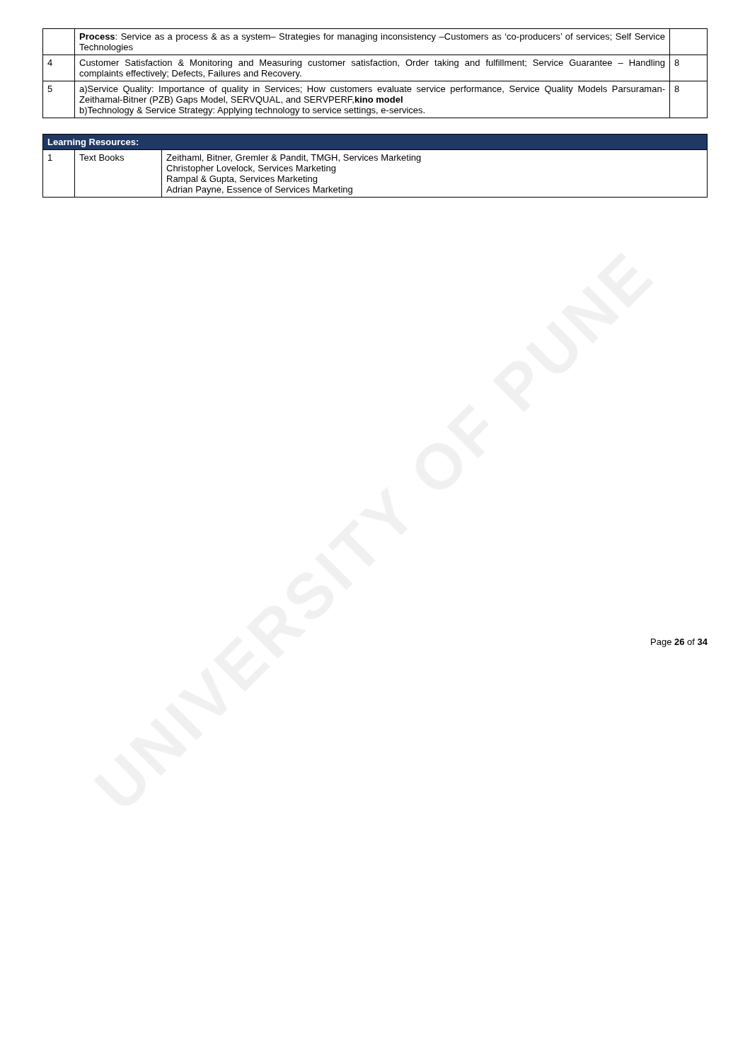UNIVERSITY OF PUNE
| | Process : Service as a process & as a system– Strategies for managing inconsistency –Customers as ‘co-producers’ of services; Self Service Technologies | |
| 4 | Customer Satisfaction & Monitoring and Measuring customer satisfaction, Order taking and fulfillment; Service Guarantee – Handling complaints effectively; Defects, Failures and Recovery. | 8 |
| 5 | a)Service Quality: Importance of quality in Services; How customers evaluate service performance, Service Quality Models Parsuraman-Zeithamal-Bitner (PZB) Gaps Model, SERVQUAL, and SERVPERF, kino model b)Technology & Service Strategy: Applying technology to service settings, e-services. | 8 |
| Learning Resources: |
| 1 | Text Books | Zeithaml, Bitner, Gremler & Pandit, TMGH, Services Marketing Christopher Lovelock, Services Marketing Rampal & Gupta, Services Marketing Adrian Payne, Essence of Services Marketing |
Page 26 of 34